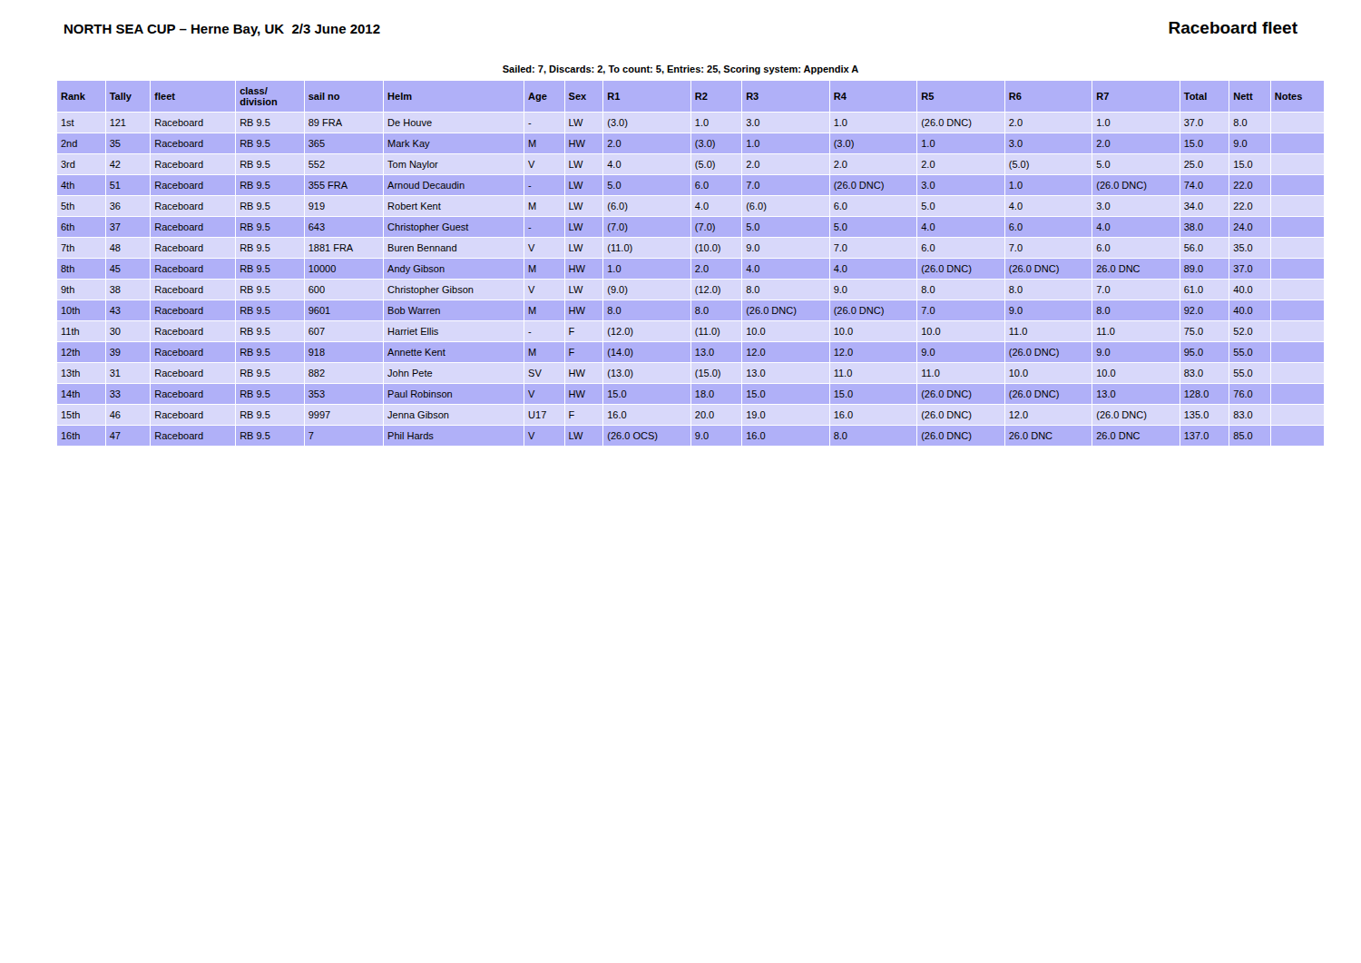NORTH SEA CUP – Herne Bay, UK 2/3 June 2012
Raceboard fleet
Sailed: 7, Discards: 2, To count: 5, Entries: 25, Scoring system: Appendix A
| | Rank | Tally | fleet | class/ division | sail no | Helm | Age | Sex | R1 | R2 | R3 | R4 | R5 | R6 | R7 | Total | Nett | Notes |
| --- | --- | --- | --- | --- | --- | --- | --- | --- | --- | --- | --- | --- | --- | --- | --- | --- | --- | --- |
| | 1st | 121 | Raceboard | RB 9.5 | 89 FRA | De Houve | - | LW | (3.0) | 1.0 | 3.0 | 1.0 | (26.0 DNC) | 2.0 | 1.0 | 37.0 | 8.0 | |
| | 2nd | 35 | Raceboard | RB 9.5 | 365 | Mark Kay | M | HW | 2.0 | (3.0) | 1.0 | (3.0) | 1.0 | 3.0 | 2.0 | 15.0 | 9.0 | |
| | 3rd | 42 | Raceboard | RB 9.5 | 552 | Tom Naylor | V | LW | 4.0 | (5.0) | 2.0 | 2.0 | 2.0 | (5.0) | 5.0 | 25.0 | 15.0 | |
| | 4th | 51 | Raceboard | RB 9.5 | 355 FRA | Arnoud Decaudin | - | LW | 5.0 | 6.0 | 7.0 | (26.0 DNC) | 3.0 | 1.0 | (26.0 DNC) | 74.0 | 22.0 | |
| | 5th | 36 | Raceboard | RB 9.5 | 919 | Robert Kent | M | LW | (6.0) | 4.0 | (6.0) | 6.0 | 5.0 | 4.0 | 3.0 | 34.0 | 22.0 | |
| | 6th | 37 | Raceboard | RB 9.5 | 643 | Christopher Guest | - | LW | (7.0) | (7.0) | 5.0 | 5.0 | 4.0 | 6.0 | 4.0 | 38.0 | 24.0 | |
| | 7th | 48 | Raceboard | RB 9.5 | 1881 FRA | Buren Bennand | V | LW | (11.0) | (10.0) | 9.0 | 7.0 | 6.0 | 7.0 | 6.0 | 56.0 | 35.0 | |
| | 8th | 45 | Raceboard | RB 9.5 | 10000 | Andy Gibson | M | HW | 1.0 | 2.0 | 4.0 | 4.0 | (26.0 DNC) | (26.0 DNC) | 26.0 DNC | 89.0 | 37.0 | |
| | 9th | 38 | Raceboard | RB 9.5 | 600 | Christopher Gibson | V | LW | (9.0) | (12.0) | 8.0 | 9.0 | 8.0 | 8.0 | 7.0 | 61.0 | 40.0 | |
| | 10th | 43 | Raceboard | RB 9.5 | 9601 | Bob Warren | M | HW | 8.0 | 8.0 | (26.0 DNC) | (26.0 DNC) | 7.0 | 9.0 | 8.0 | 92.0 | 40.0 | |
| | 11th | 30 | Raceboard | RB 9.5 | 607 | Harriet Ellis | - | F | (12.0) | (11.0) | 10.0 | 10.0 | 10.0 | 11.0 | 11.0 | 75.0 | 52.0 | |
| | 12th | 39 | Raceboard | RB 9.5 | 918 | Annette Kent | M | F | (14.0) | 13.0 | 12.0 | 12.0 | 9.0 | (26.0 DNC) | 9.0 | 95.0 | 55.0 | |
| | 13th | 31 | Raceboard | RB 9.5 | 882 | John Pete | SV | HW | (13.0) | (15.0) | 13.0 | 11.0 | 11.0 | 10.0 | 10.0 | 83.0 | 55.0 | |
| | 14th | 33 | Raceboard | RB 9.5 | 353 | Paul Robinson | V | HW | 15.0 | 18.0 | 15.0 | 15.0 | (26.0 DNC) | (26.0 DNC) | 13.0 | 128.0 | 76.0 | |
| | 15th | 46 | Raceboard | RB 9.5 | 9997 | Jenna Gibson | U17 | F | 16.0 | 20.0 | 19.0 | 16.0 | (26.0 DNC) | 12.0 | (26.0 DNC) | 135.0 | 83.0 | |
| | 16th | 47 | Raceboard | RB 9.5 | 7 | Phil Hards | V | LW | (26.0 OCS) | 9.0 | 16.0 | 8.0 | (26.0 DNC) | 26.0 DNC | 26.0 DNC | 137.0 | 85.0 | |